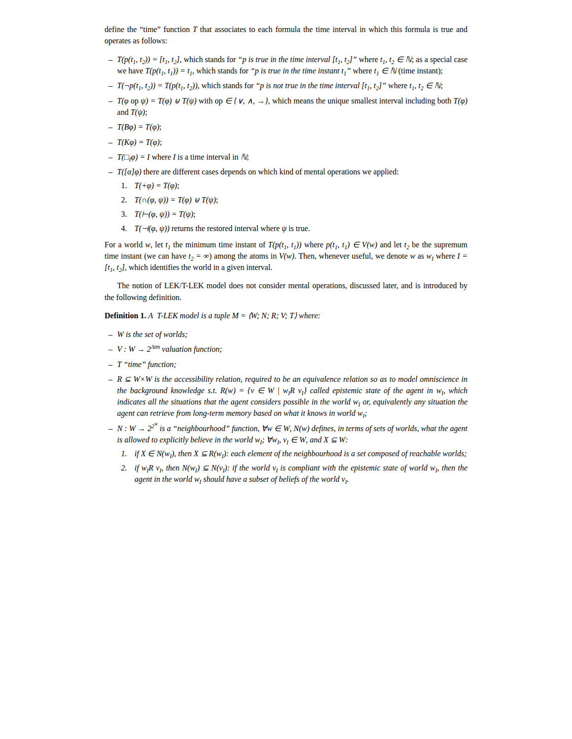define the “time” function T that associates to each formula the time interval in which this formula is true and operates as follows:
T(p(t1, t2)) = [t1, t2], which stands for “p is true in the time interval [t1, t2]” where t1, t2 ∈ ℕ; as a special case we have T(p(t1, t1)) = t1, which stands for “p is true in the time instant t1” where t1 ∈ ℕ (time instant);
T(¬p(t1, t2)) = T(p(t1, t2)), which stands for “p is not true in the time interval [t1, t2]” where t1, t2 ∈ ℕ;
T(φ op ψ) = T(φ) ⊎ T(ψ) with op ∈ {∨, ∧, →}, which means the unique smallest interval including both T(φ) and T(ψ);
T(Bφ) = T(φ);
T(Kφ) = T(φ);
T(□Iφ) = I where I is a time interval in ℕ;
T([α]φ) there are different cases depends on which kind of mental operations we applied:
T(+φ) = T(φ);
T(∩(φ, ψ)) = T(φ) ⊎ T(ψ);
T(⊢(φ, ψ)) = T(ψ);
T(⊣(φ, ψ)) returns the restored interval where ψ is true.
For a world w, let t1 the minimum time instant of T(p(t1, t1)) where p(t1, t1) ∈ V(w) and let t2 be the supremum time instant (we can have t2 = ∞) among the atoms in V(w). Then, whenever useful, we denote w as wI where I = [t1, t2], which identifies the world in a given interval.
The notion of LEK/T-LEK model does not consider mental operations, discussed later, and is introduced by the following definition.
Definition 1. A T-LEK model is a tuple M = ⟨W; N; R; V; T⟩ where:
W is the set of worlds;
V : W → 2Atm valuation function;
T “time” function;
R ⊆ W×W is the accessibility relation, required to be an equivalence relation so as to model omniscience in the background knowledge s.t. R(w) = {v ∈ W | wIR vI} called epistemic state of the agent in wI, which indicates all the situations that the agent considers possible in the world wI or, equivalently any situation the agent can retrieve from long-term memory based on what it knows in world wI;
N : W → 22W is a “neighbourhood” function, ∀w ∈ W, N(w) defines, in terms of sets of worlds, what the agent is allowed to explicitly believe in the world wI; ∀wI, vI ∈ W, and X ⊆ W:
if X ∈ N(wI), then X ⊆ R(wI): each element of the neighbourhood is a set composed of reachable worlds;
if wIR vI, then N(wI) ⊆ N(vI): if the world vI is compliant with the epistemic state of world wI, then the agent in the world wI should have a subset of beliefs of the world vI.